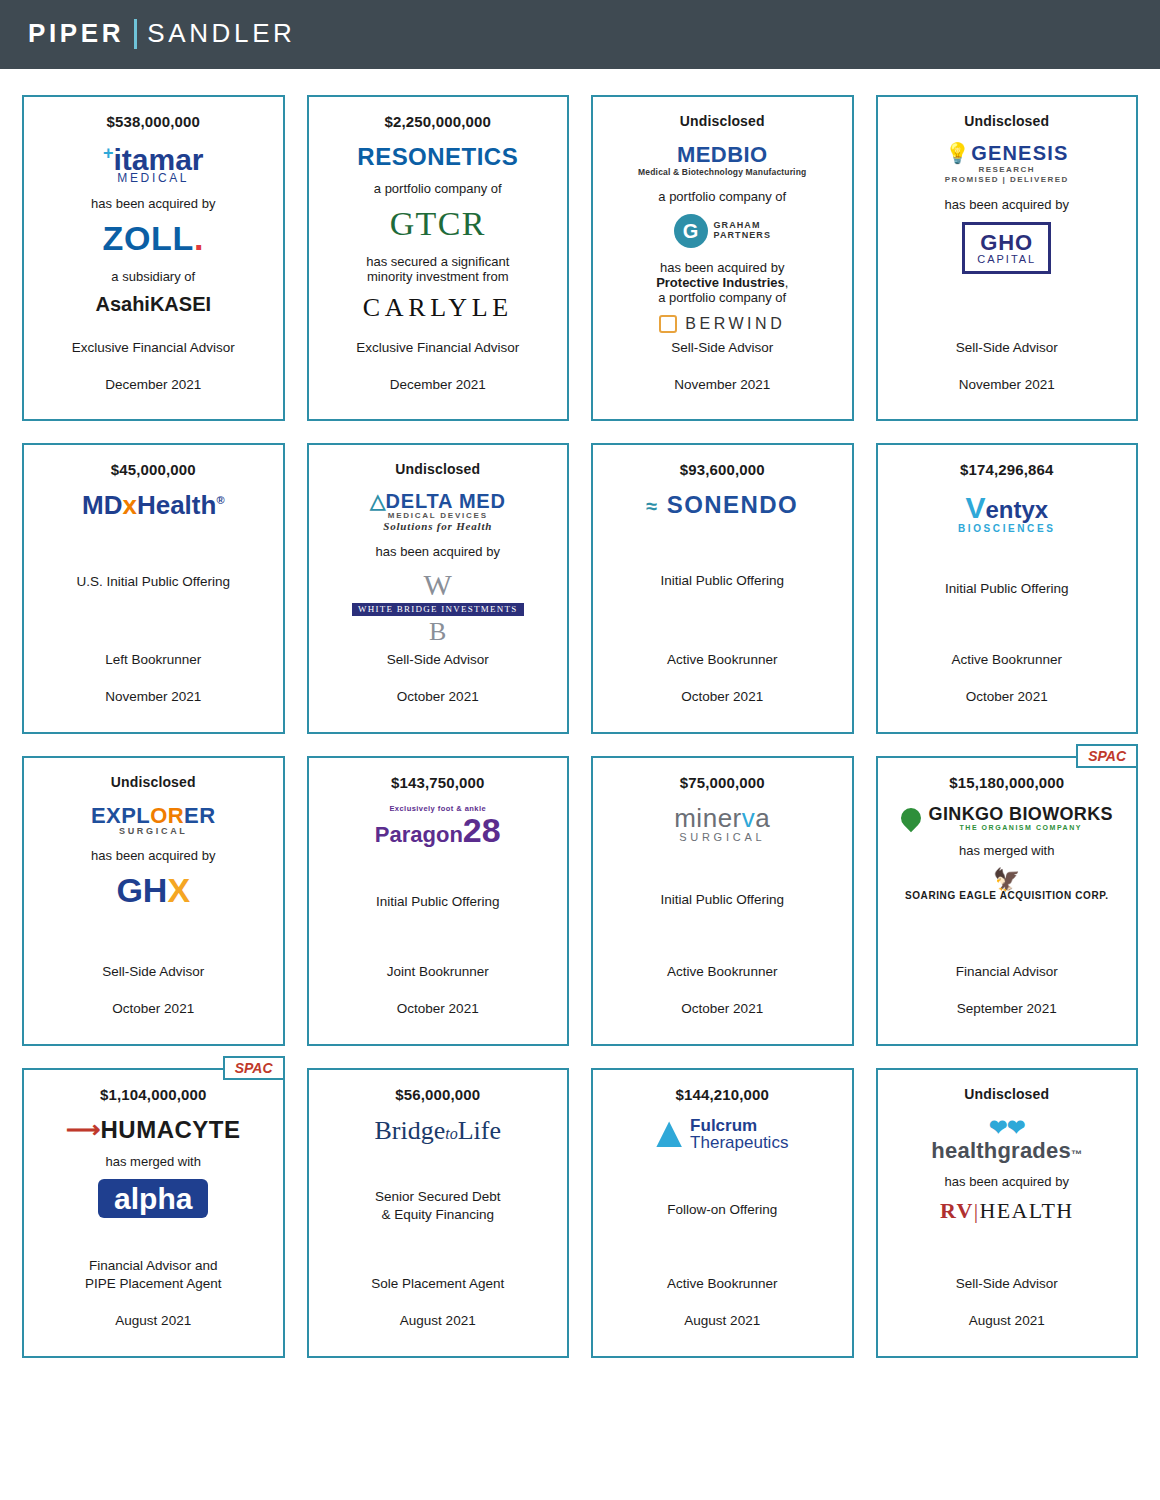PIPER SANDLER
$538,000,000
+itamarMEDICAL
has been acquired by
ZOLL.
a subsidiary of
AsahiKASEI
Exclusive Financial Advisor
December 2021
$2,250,000,000
RESONETICS
a portfolio company of
GTCR
has secured a significant
minority investment from
CARLYLE
Exclusive Financial Advisor
December 2021
Undisclosed
MEDBIOMedical & Biotechnology Manufacturing
a portfolio company of
G GRAHAM
PARTNERS
has been acquired by
Protective Industries,
a portfolio company of
BERWIND
Sell-Side Advisor
November 2021
Undisclosed
💡GENESISRESEARCH PROMISED | DELIVERED
has been acquired by
GHO CAPITAL
Sell-Side Advisor
November 2021
$45,000,000
MDx Health®
U.S. Initial Public Offering
Left Bookrunner
November 2021
Undisclosed
△DELTA MEDMEDICAL DEVICES Solutions for Health
has been acquired by
W WHITE BRIDGE INVESTMENTS B
Sell-Side Advisor
October 2021
$93,600,000
≈ SONENDO
Initial Public Offering
Active Bookrunner
October 2021
$174,296,864
VentyxBIOSCIENCES
Initial Public Offering
Active Bookrunner
October 2021
Undisclosed
EXPLORERSURGICAL
has been acquired by
GHX
Sell-Side Advisor
October 2021
$143,750,000
Exclusively foot & ankle Paragon28
Initial Public Offering
Joint Bookrunner
October 2021
$75,000,000
minervaSURGICAL
Initial Public Offering
Active Bookrunner
October 2021
SPAC
$15,180,000,000
GINKGO BIOWORKSTHE ORGANISM COMPANY
has merged with
🦅SOARING EAGLE ACQUISITION CORP.
Financial Advisor
September 2021
SPAC
$1,104,000,000
⟶HUMACYTE
has merged with
alpha
Financial Advisor and
PIPE Placement Agent
August 2021
$56,000,000
Bridgeto Life
Senior Secured Debt
& Equity Financing
Sole Placement Agent
August 2021
$144,210,000
Fulcrum Therapeutics
Follow-on Offering
Active Bookrunner
August 2021
Undisclosed
❤❤
healthgrades™
has been acquired by
RV|HEALTH
Sell-Side Advisor
August 2021